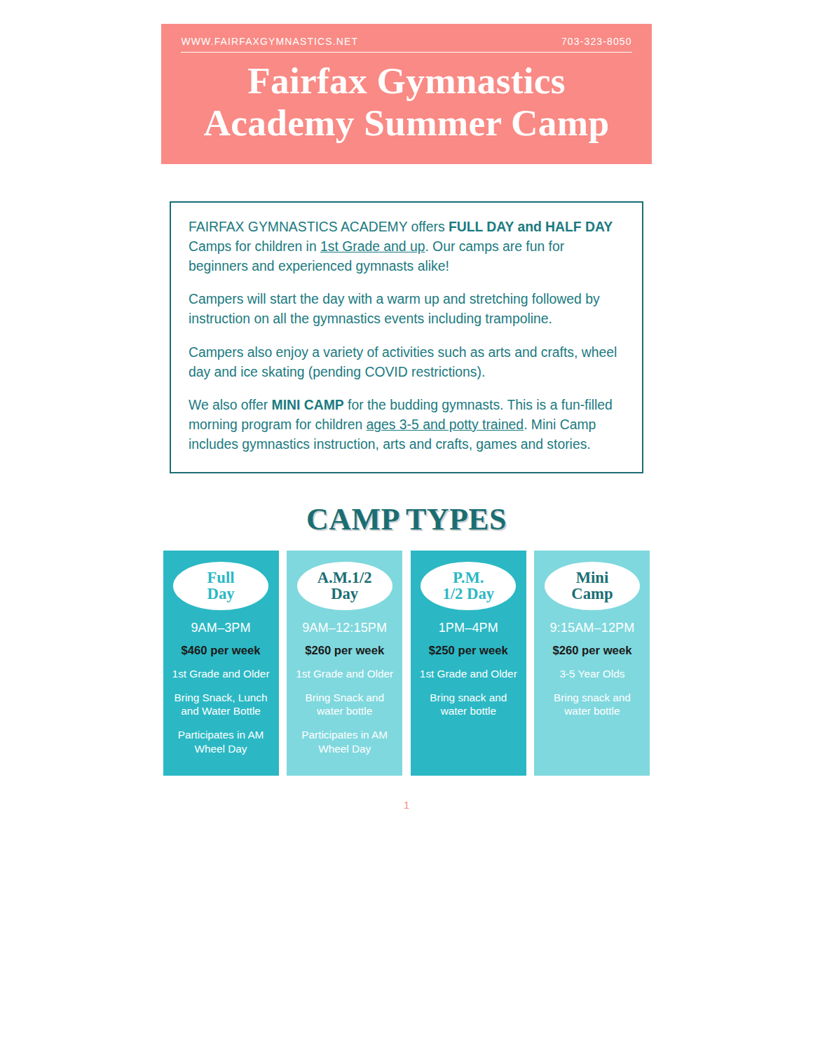WWW.FAIRFAXGYMNASTICS.NET 703-323-8050
Fairfax Gymnastics
Academy Summer Camp
FAIRFAX GYMNASTICS ACADEMY offers FULL DAY and HALF DAY Camps for children in 1st Grade and up. Our camps are fun for beginners and experienced gymnasts alike!
Campers will start the day with a warm up and stretching followed by instruction on all the gymnastics events including trampoline.
Campers also enjoy a variety of activities such as arts and crafts, wheel day and ice skating (pending COVID restrictions).
We also offer MINI CAMP for the budding gymnasts. This is a fun-filled morning program for children ages 3-5 and potty trained. Mini Camp includes gymnastics instruction, arts and crafts, games and stories.
CAMP TYPES
Full
Day
9AM–3PM
$460 per week
1st Grade and Older
Bring Snack, Lunch and Water Bottle
Participates in AM Wheel Day
A.M.1/2
Day
9AM–12:15PM
$260 per week
1st Grade and Older
Bring Snack and water bottle
Participates in AM Wheel Day
P.M.
1/2 Day
1PM–4PM
$250 per week
1st Grade and Older
Bring snack and water bottle
Mini
Camp
9:15AM–12PM
$260 per week
3-5 Year Olds
Bring snack and water bottle
1